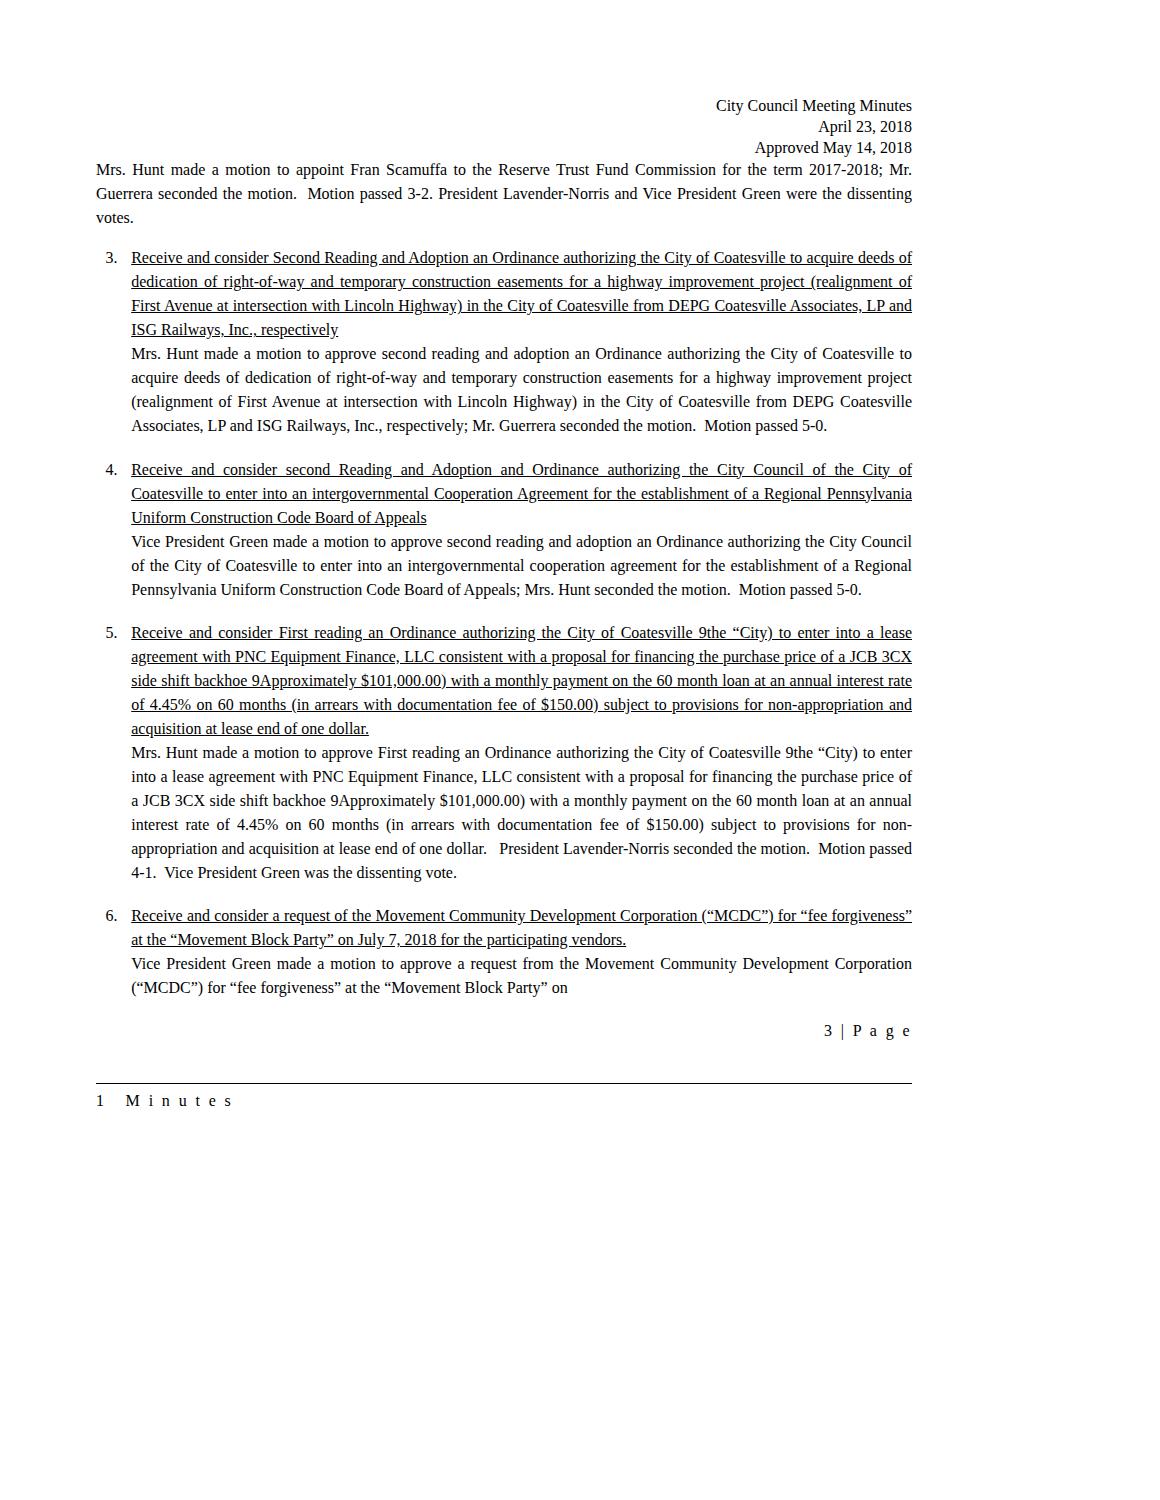City Council Meeting Minutes
April 23, 2018
Approved May 14, 2018
Mrs. Hunt made a motion to appoint Fran Scamuffa to the Reserve Trust Fund Commission for the term 2017-2018; Mr. Guerrera seconded the motion. Motion passed 3-2. President Lavender-Norris and Vice President Green were the dissenting votes.
3. Receive and consider Second Reading and Adoption an Ordinance authorizing the City of Coatesville to acquire deeds of dedication of right-of-way and temporary construction easements for a highway improvement project (realignment of First Avenue at intersection with Lincoln Highway) in the City of Coatesville from DEPG Coatesville Associates, LP and ISG Railways, Inc., respectively Mrs. Hunt made a motion to approve second reading and adoption an Ordinance authorizing the City of Coatesville to acquire deeds of dedication of right-of-way and temporary construction easements for a highway improvement project (realignment of First Avenue at intersection with Lincoln Highway) in the City of Coatesville from DEPG Coatesville Associates, LP and ISG Railways, Inc., respectively; Mr. Guerrera seconded the motion. Motion passed 5-0.
4. Receive and consider second Reading and Adoption and Ordinance authorizing the City Council of the City of Coatesville to enter into an intergovernmental Cooperation Agreement for the establishment of a Regional Pennsylvania Uniform Construction Code Board of Appeals Vice President Green made a motion to approve second reading and adoption an Ordinance authorizing the City Council of the City of Coatesville to enter into an intergovernmental cooperation agreement for the establishment of a Regional Pennsylvania Uniform Construction Code Board of Appeals; Mrs. Hunt seconded the motion. Motion passed 5-0.
5. Receive and consider First reading an Ordinance authorizing the City of Coatesville 9the “City) to enter into a lease agreement with PNC Equipment Finance, LLC consistent with a proposal for financing the purchase price of a JCB 3CX side shift backhoe 9Approximately $101,000.00) with a monthly payment on the 60 month loan at an annual interest rate of 4.45% on 60 months (in arrears with documentation fee of $150.00) subject to provisions for non-appropriation and acquisition at lease end of one dollar. Mrs. Hunt made a motion to approve First reading an Ordinance authorizing the City of Coatesville 9the “City) to enter into a lease agreement with PNC Equipment Finance, LLC consistent with a proposal for financing the purchase price of a JCB 3CX side shift backhoe 9Approximately $101,000.00) with a monthly payment on the 60 month loan at an annual interest rate of 4.45% on 60 months (in arrears with documentation fee of $150.00) subject to provisions for non-appropriation and acquisition at lease end of one dollar. President Lavender-Norris seconded the motion. Motion passed 4-1. Vice President Green was the dissenting vote.
6. Receive and consider a request of the Movement Community Development Corporation (“MCDC”) for “fee forgiveness” at the “Movement Block Party” on July 7, 2018 for the participating vendors. Vice President Green made a motion to approve a request from the Movement Community Development Corporation (“MCDC”) for “fee forgiveness” at the “Movement Block Party” on
3 | P a g e
1 M i n u t e s